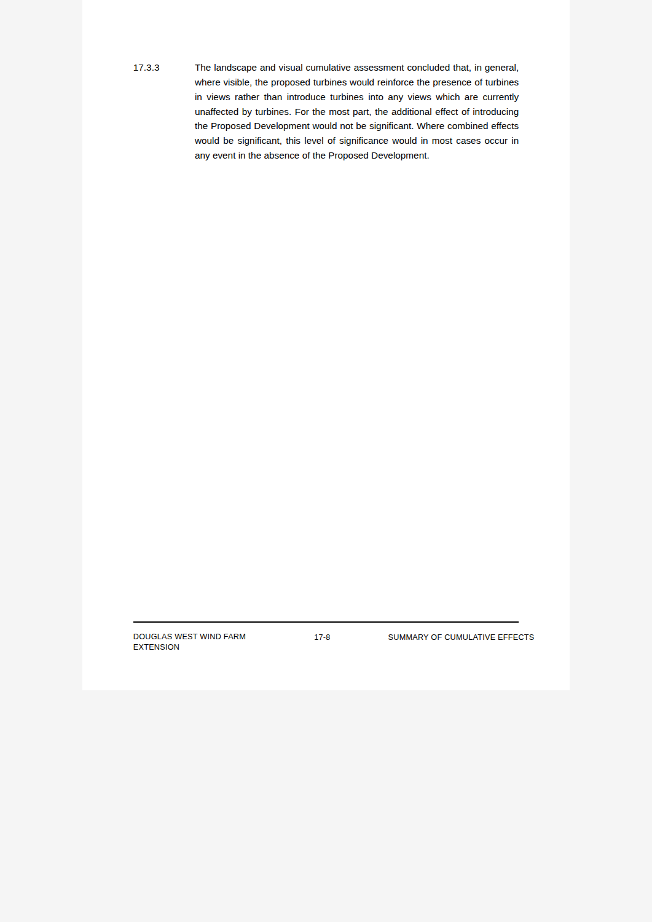17.3.3
The landscape and visual cumulative assessment concluded that, in general, where visible, the proposed turbines would reinforce the presence of turbines in views rather than introduce turbines into any views which are currently unaffected by turbines. For the most part, the additional effect of introducing the Proposed Development would not be significant. Where combined effects would be significant, this level of significance would in most cases occur in any event in the absence of the Proposed Development.
Douglas West Wind Farm
Extension
17-8
Summary of Cumulative Effects